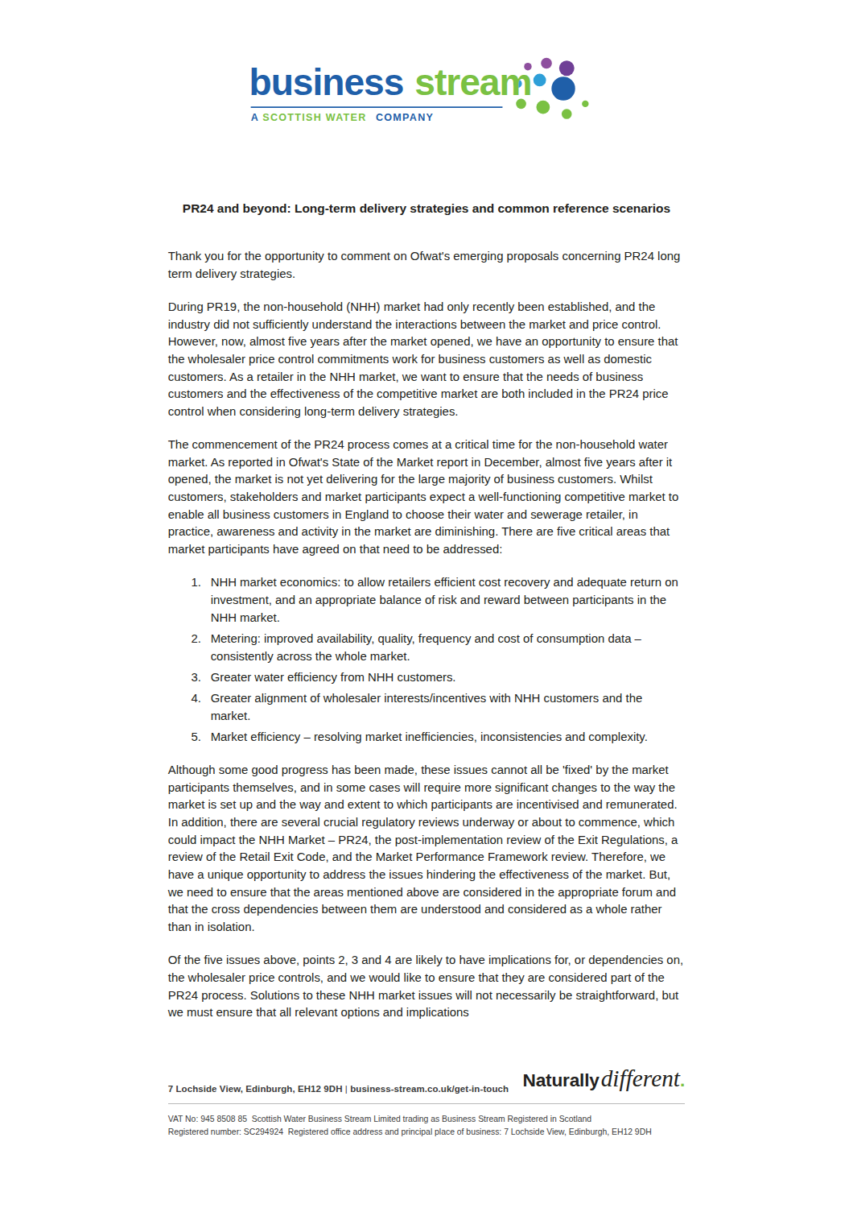business stream A SCOTTISH WATER COMPANY
PR24 and beyond: Long-term delivery strategies and common reference scenarios
Thank you for the opportunity to comment on Ofwat's emerging proposals concerning PR24 long term delivery strategies.
During PR19, the non-household (NHH) market had only recently been established, and the industry did not sufficiently understand the interactions between the market and price control. However, now, almost five years after the market opened, we have an opportunity to ensure that the wholesaler price control commitments work for business customers as well as domestic customers. As a retailer in the NHH market, we want to ensure that the needs of business customers and the effectiveness of the competitive market are both included in the PR24 price control when considering long-term delivery strategies.
The commencement of the PR24 process comes at a critical time for the non-household water market. As reported in Ofwat's State of the Market report in December, almost five years after it opened, the market is not yet delivering for the large majority of business customers. Whilst customers, stakeholders and market participants expect a well-functioning competitive market to enable all business customers in England to choose their water and sewerage retailer, in practice, awareness and activity in the market are diminishing. There are five critical areas that market participants have agreed on that need to be addressed:
NHH market economics: to allow retailers efficient cost recovery and adequate return on investment, and an appropriate balance of risk and reward between participants in the NHH market.
Metering: improved availability, quality, frequency and cost of consumption data – consistently across the whole market.
Greater water efficiency from NHH customers.
Greater alignment of wholesaler interests/incentives with NHH customers and the market.
Market efficiency – resolving market inefficiencies, inconsistencies and complexity.
Although some good progress has been made, these issues cannot all be 'fixed' by the market participants themselves, and in some cases will require more significant changes to the way the market is set up and the way and extent to which participants are incentivised and remunerated. In addition, there are several crucial regulatory reviews underway or about to commence, which could impact the NHH Market – PR24, the post-implementation review of the Exit Regulations, a review of the Retail Exit Code, and the Market Performance Framework review. Therefore, we have a unique opportunity to address the issues hindering the effectiveness of the market. But, we need to ensure that the areas mentioned above are considered in the appropriate forum and that the cross dependencies between them are understood and considered as a whole rather than in isolation.
Of the five issues above, points 2, 3 and 4 are likely to have implications for, or dependencies on, the wholesaler price controls, and we would like to ensure that they are considered part of the PR24 process. Solutions to these NHH market issues will not necessarily be straightforward, but we must ensure that all relevant options and implications
7 Lochside View, Edinburgh, EH12 9DH | business-stream.co.uk/get-in-touch
Naturally different.
VAT No: 945 8508 85 Scottish Water Business Stream Limited trading as Business Stream Registered in Scotland
Registered number: SC294924 Registered office address and principal place of business: 7 Lochside View, Edinburgh, EH12 9DH